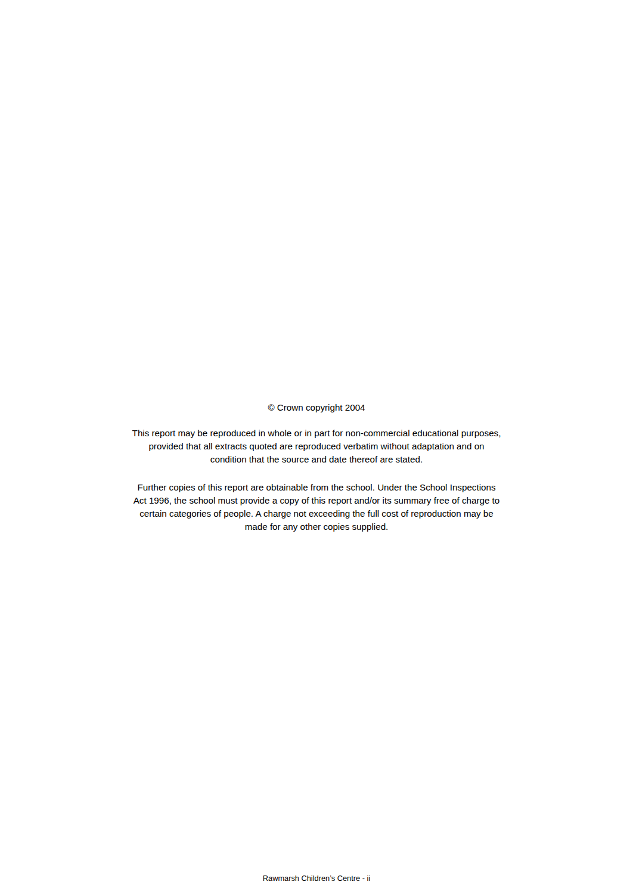© Crown copyright 2004
This report may be reproduced in whole or in part for non-commercial educational purposes, provided that all extracts quoted are reproduced verbatim without adaptation and on condition that the source and date thereof are stated.
Further copies of this report are obtainable from the school. Under the School Inspections Act 1996, the school must provide a copy of this report and/or its summary free of charge to certain categories of people. A charge not exceeding the full cost of reproduction may be made for any other copies supplied.
Rawmarsh Children’s Centre - ii